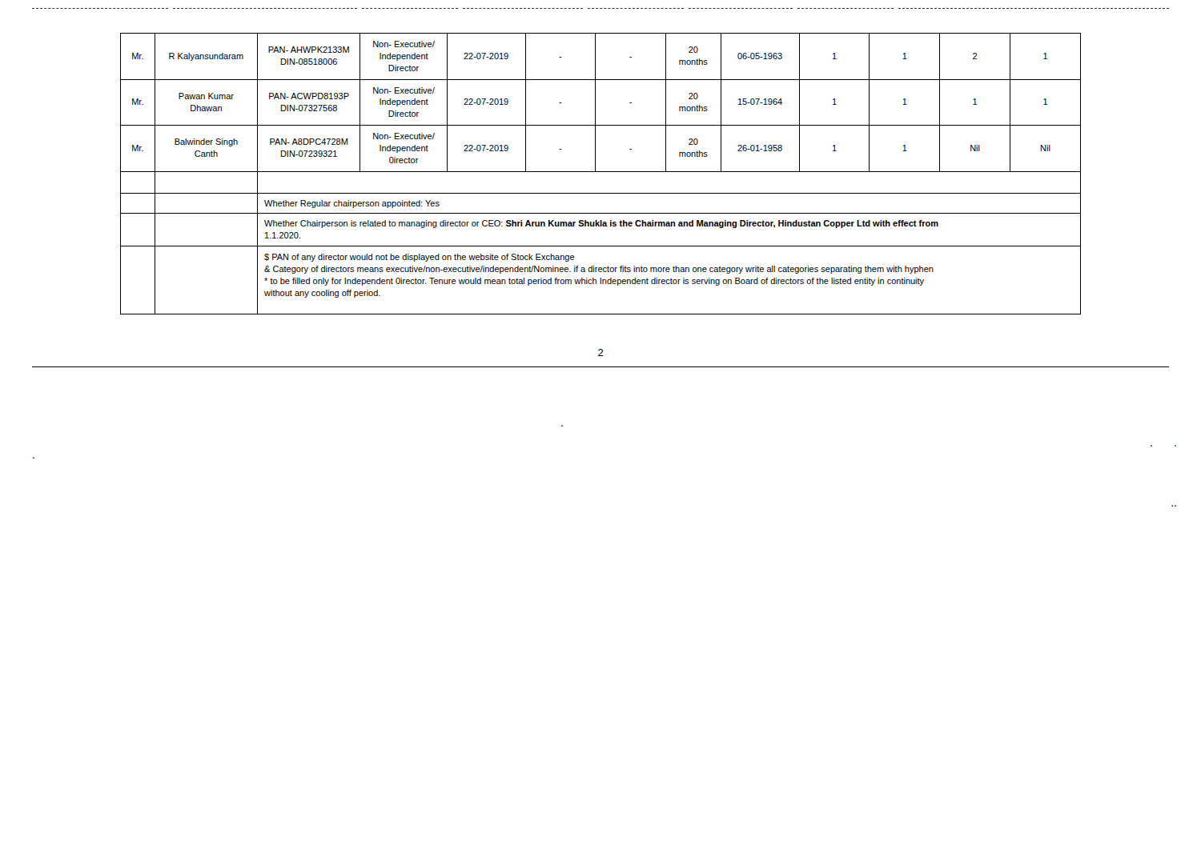| Mr. | R Kalyansundaram | PAN- AHWPK2133M DIN-08518006 | Non- Executive/ Independent Director | 22-07-2019 | - | - | 20 months | 06-05-1963 | 1 | 1 | 2 | 1 |
| Mr. | Pawan Kumar Dhawan | PAN- ACWPD8193P DIN-07327568 | Non- Executive/ Independent Director | 22-07-2019 | - | - | 20 months | 15-07-1964 | 1 | 1 | 1 | 1 |
| Mr. | Balwinder Singh Canth | PAN- A8DPC4728M DIN-07239321 | Non- Executive/ Independent 0irector | 22-07-2019 | - | - | 20 months | 26-01-1958 | 1 | 1 | Nil | Nil |
| | | Whether Regular chairperson appointed: Yes |
| | | Whether Chairperson is related to managing director or CEO: Shri Arun Kumar Shukla is the Chairman and Managing Director, Hindustan Copper Ltd with effect from 1.1.2020. |
| | | $ PAN of any director would not be displayed on the website of Stock Exchange & Category of directors means executive/non-executive/independent/Nominee. if a director fits into more than one category write all categories separating them with hyphen * to be filled only for Independent 0irector. Tenure would mean total period from which Independent director is serving on Board of directors of the listed entity in continuity without any cooling off period. |
.
.
.
.
..
2